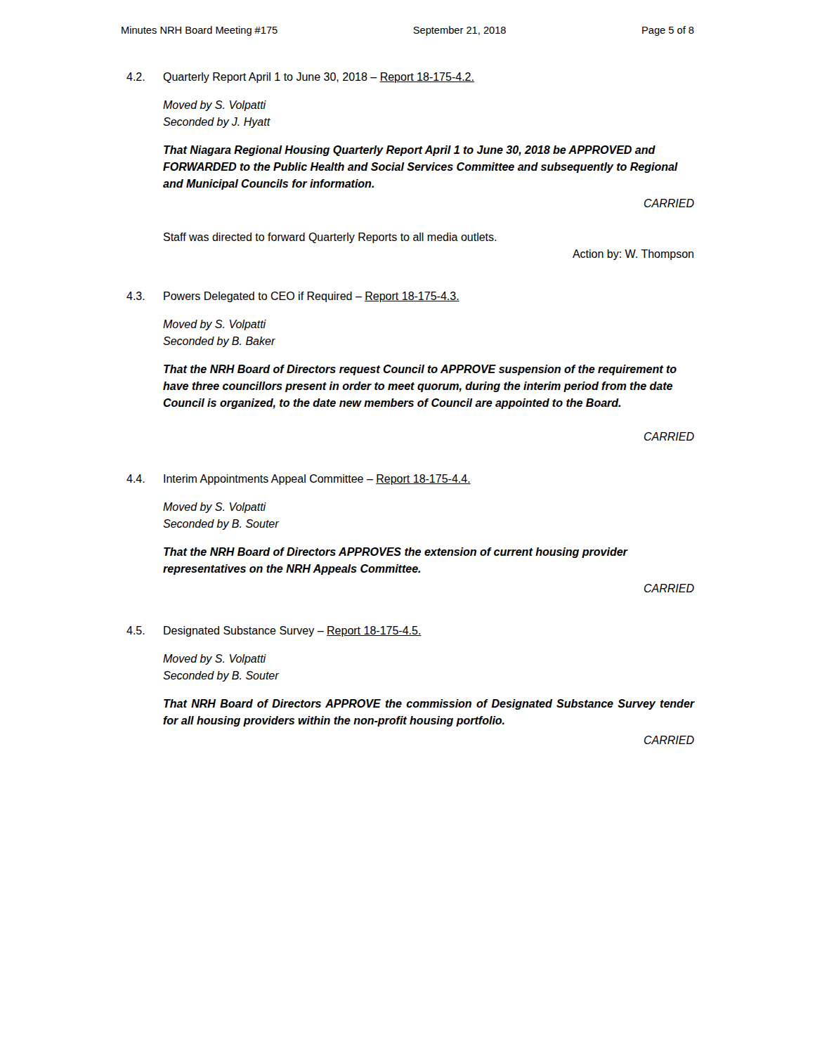Minutes NRH Board Meeting #175
September 21, 2018
Page 5 of 8
4.2.
Quarterly Report April 1 to June 30, 2018 – Report 18-175-4.2.
Moved by S. Volpatti Seconded by J. Hyatt
That Niagara Regional Housing Quarterly Report April 1 to June 30, 2018 be APPROVED and FORWARDED to the Public Health and Social Services Committee and subsequently to Regional and Municipal Councils for information.
CARRIED
Staff was directed to forward Quarterly Reports to all media outlets.
Action by: W. Thompson
4.3.
Powers Delegated to CEO if Required – Report 18-175-4.3.
Moved by S. Volpatti Seconded by B. Baker
That the NRH Board of Directors request Council to APPROVE suspension of the requirement to have three councillors present in order to meet quorum, during the interim period from the date Council is organized, to the date new members of Council are appointed to the Board.
CARRIED
4.4.
Interim Appointments Appeal Committee – Report 18-175-4.4.
Moved by S. Volpatti Seconded by B. Souter
That the NRH Board of Directors APPROVES the extension of current housing provider representatives on the NRH Appeals Committee.
CARRIED
4.5.
Designated Substance Survey – Report 18-175-4.5.
Moved by S. Volpatti Seconded by B. Souter
That NRH Board of Directors APPROVE the commission of Designated Substance Survey tender for all housing providers within the non-profit housing portfolio.
CARRIED